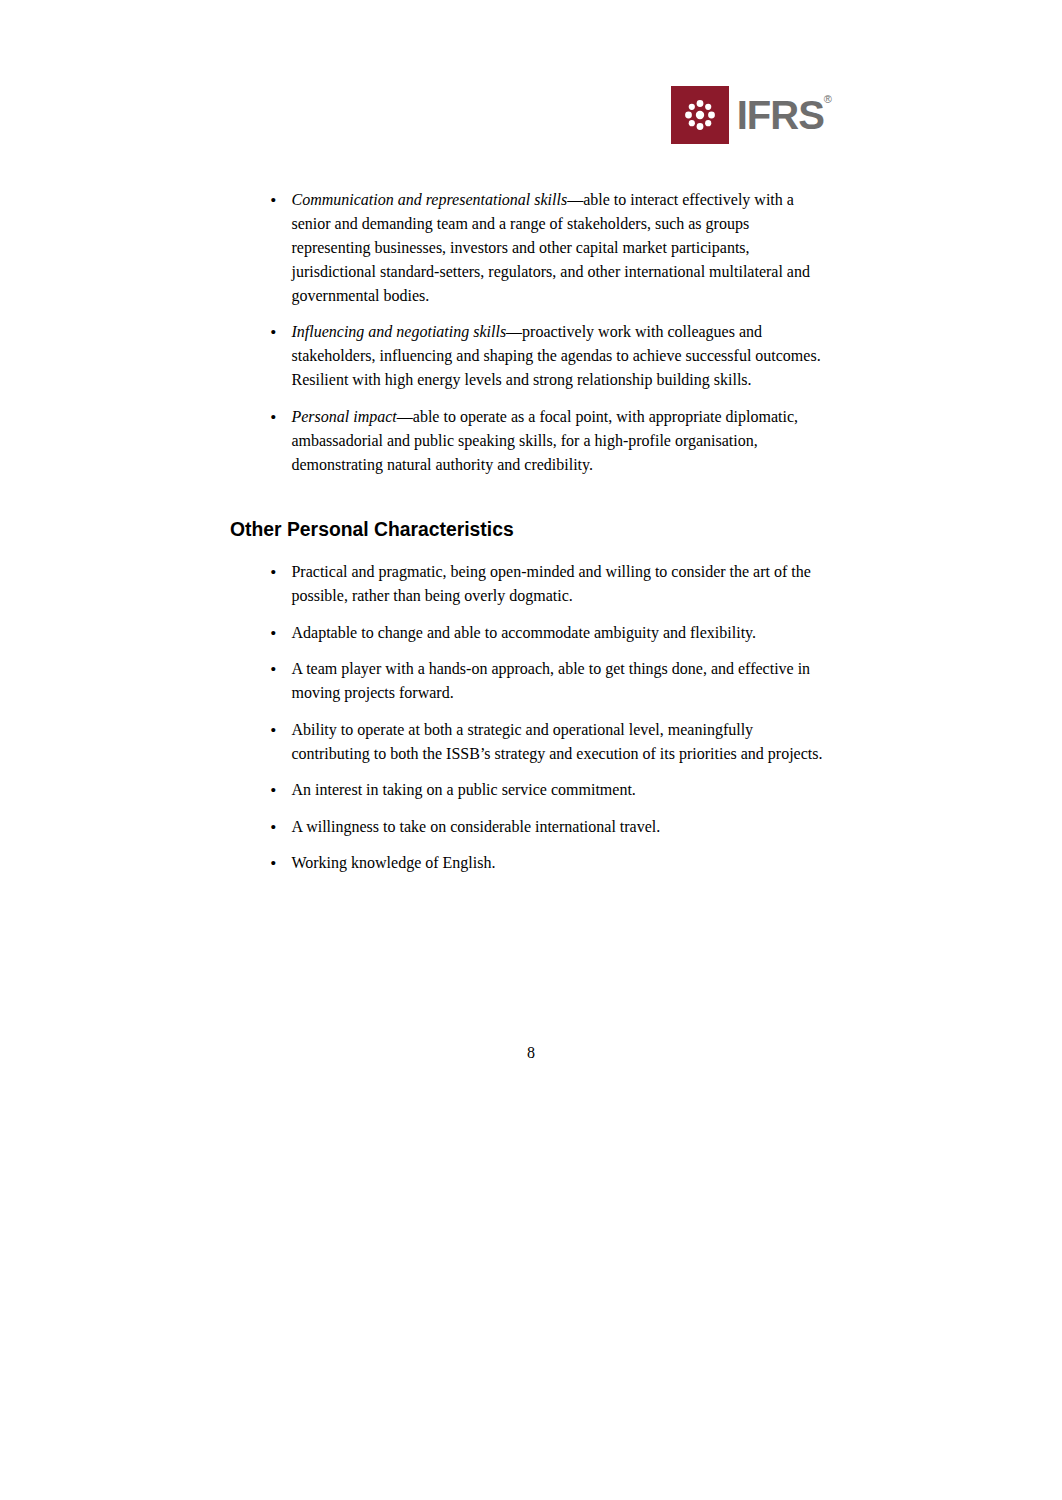IFRS®
Communication and representational skills—able to interact effectively with a senior and demanding team and a range of stakeholders, such as groups representing businesses, investors and other capital market participants, jurisdictional standard-setters, regulators, and other international multilateral and governmental bodies.
Influencing and negotiating skills—proactively work with colleagues and stakeholders, influencing and shaping the agendas to achieve successful outcomes. Resilient with high energy levels and strong relationship building skills.
Personal impact—able to operate as a focal point, with appropriate diplomatic, ambassadorial and public speaking skills, for a high-profile organisation, demonstrating natural authority and credibility.
Other Personal Characteristics
Practical and pragmatic, being open-minded and willing to consider the art of the possible, rather than being overly dogmatic.
Adaptable to change and able to accommodate ambiguity and flexibility.
A team player with a hands-on approach, able to get things done, and effective in moving projects forward.
Ability to operate at both a strategic and operational level, meaningfully contributing to both the ISSB’s strategy and execution of its priorities and projects.
An interest in taking on a public service commitment.
A willingness to take on considerable international travel.
Working knowledge of English.
8